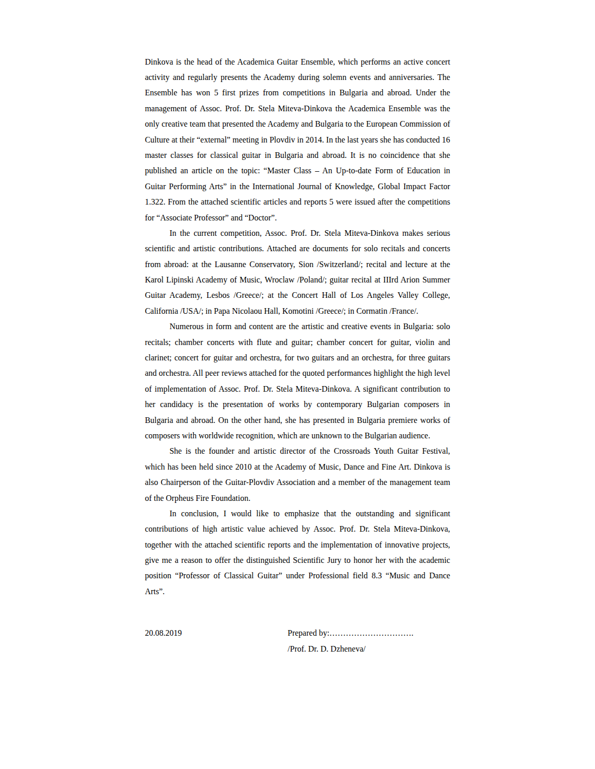Dinkova is the head of the Academica Guitar Ensemble, which performs an active concert activity and regularly presents the Academy during solemn events and anniversaries. The Ensemble has won 5 first prizes from competitions in Bulgaria and abroad. Under the management of Assoc. Prof. Dr. Stela Miteva-Dinkova the Academica Ensemble was the only creative team that presented the Academy and Bulgaria to the European Commission of Culture at their “external” meeting in Plovdiv in 2014. In the last years she has conducted 16 master classes for classical guitar in Bulgaria and abroad. It is no coincidence that she published an article on the topic: “Master Class – An Up-to-date Form of Education in Guitar Performing Arts” in the International Journal of Knowledge, Global Impact Factor 1.322. From the attached scientific articles and reports 5 were issued after the competitions for “Associate Professor” and “Doctor”.
In the current competition, Assoc. Prof. Dr. Stela Miteva-Dinkova makes serious scientific and artistic contributions. Attached are documents for solo recitals and concerts from abroad: at the Lausanne Conservatory, Sion /Switzerland/; recital and lecture at the Karol Lipinski Academy of Music, Wroclaw /Poland/; guitar recital at IIIrd Arion Summer Guitar Academy, Lesbos /Greece/; at the Concert Hall of Los Angeles Valley College, California /USA/; in Papa Nicolaou Hall, Komotini /Greece/; in Cormatin /France/.
Numerous in form and content are the artistic and creative events in Bulgaria: solo recitals; chamber concerts with flute and guitar; chamber concert for guitar, violin and clarinet; concert for guitar and orchestra, for two guitars and an orchestra, for three guitars and orchestra. All peer reviews attached for the quoted performances highlight the high level of implementation of Assoc. Prof. Dr. Stela Miteva-Dinkova. A significant contribution to her candidacy is the presentation of works by contemporary Bulgarian composers in Bulgaria and abroad. On the other hand, she has presented in Bulgaria premiere works of composers with worldwide recognition, which are unknown to the Bulgarian audience.
She is the founder and artistic director of the Crossroads Youth Guitar Festival, which has been held since 2010 at the Academy of Music, Dance and Fine Art. Dinkova is also Chairperson of the Guitar-Plovdiv Association and a member of the management team of the Orpheus Fire Foundation.
In conclusion, I would like to emphasize that the outstanding and significant contributions of high artistic value achieved by Assoc. Prof. Dr. Stela Miteva-Dinkova, together with the attached scientific reports and the implementation of innovative projects, give me a reason to offer the distinguished Scientific Jury to honor her with the academic position “Professor of Classical Guitar” under Professional field 8.3 “Music and Dance Arts”.
20.08.2019
Prepared by:………………………….
/Prof. Dr. D. Dzheneva/